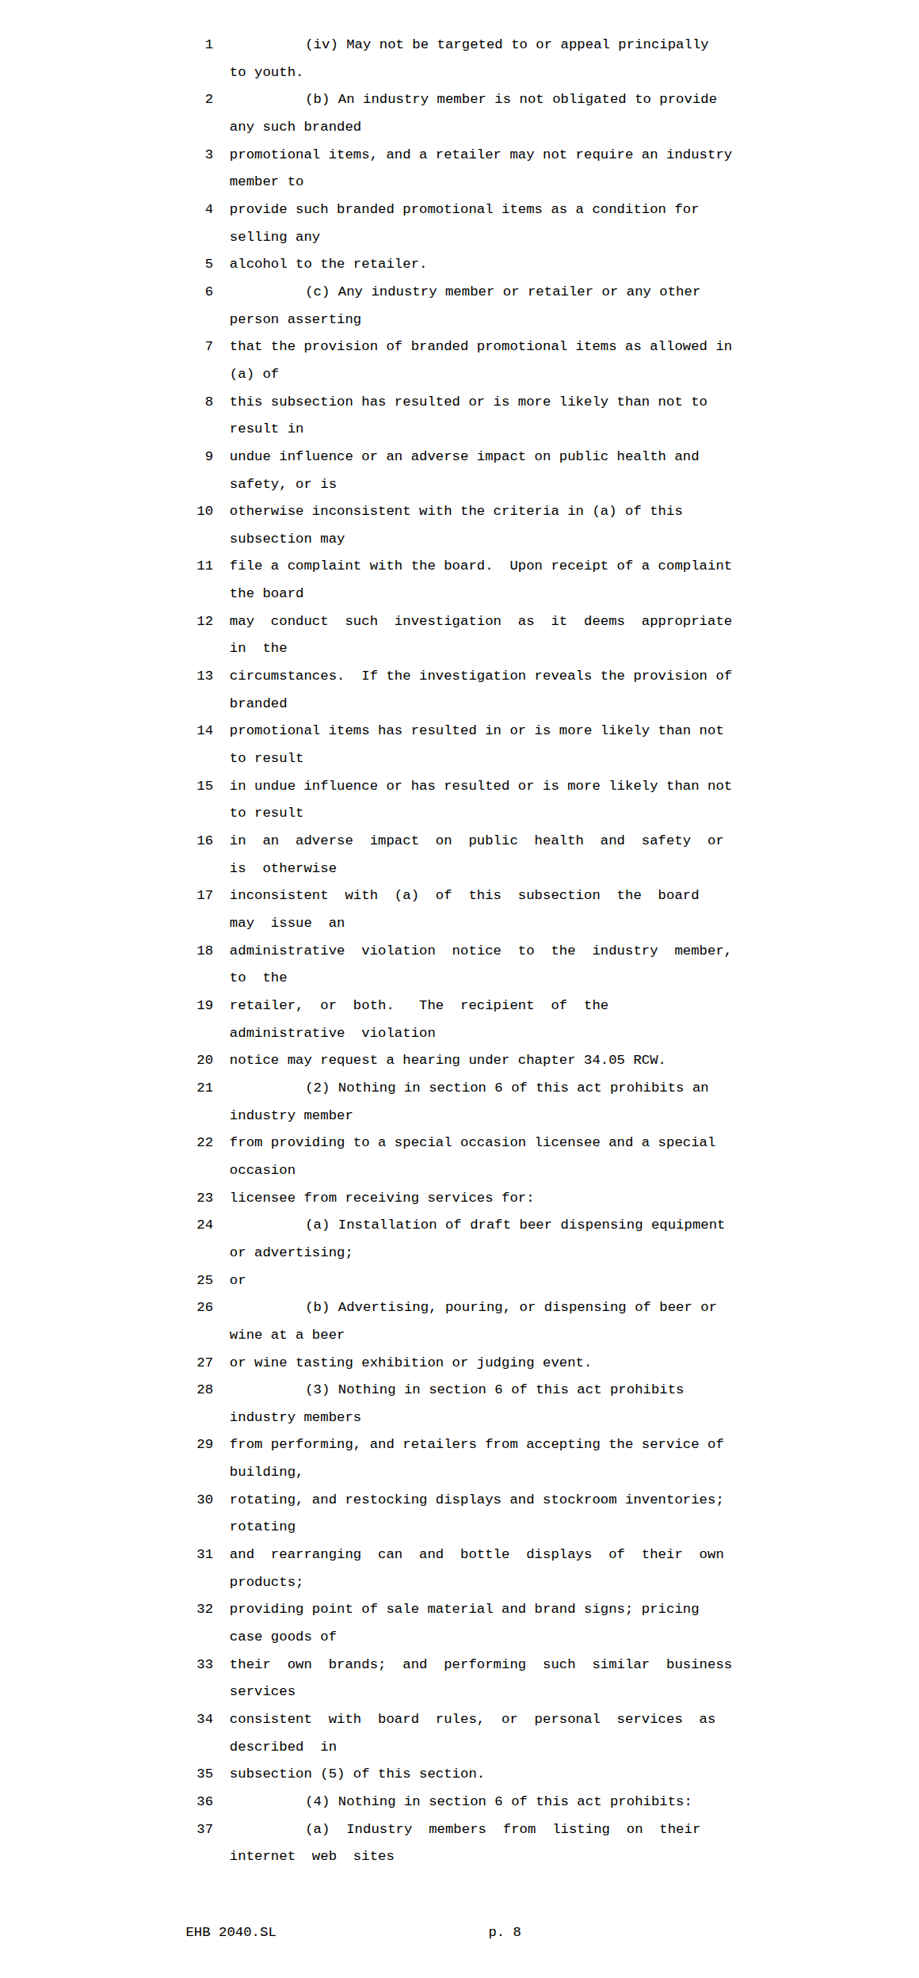(iv) May not be targeted to or appeal principally to youth.
(b) An industry member is not obligated to provide any such branded
promotional items, and a retailer may not require an industry member to
provide such branded promotional items as a condition for selling any
alcohol to the retailer.
(c) Any industry member or retailer or any other person asserting
that the provision of branded promotional items as allowed in (a) of
this subsection has resulted or is more likely than not to result in
undue influence or an adverse impact on public health and safety, or is
otherwise inconsistent with the criteria in (a) of this subsection may
file a complaint with the board. Upon receipt of a complaint the board
may conduct such investigation as it deems appropriate in the
circumstances. If the investigation reveals the provision of branded
promotional items has resulted in or is more likely than not to result
in undue influence or has resulted or is more likely than not to result
in an adverse impact on public health and safety or is otherwise
inconsistent with (a) of this subsection the board may issue an
administrative violation notice to the industry member, to the
retailer, or both. The recipient of the administrative violation
notice may request a hearing under chapter 34.05 RCW.
(2) Nothing in section 6 of this act prohibits an industry member
from providing to a special occasion licensee and a special occasion
licensee from receiving services for:
(a) Installation of draft beer dispensing equipment or advertising;
or
(b) Advertising, pouring, or dispensing of beer or wine at a beer
or wine tasting exhibition or judging event.
(3) Nothing in section 6 of this act prohibits industry members
from performing, and retailers from accepting the service of building,
rotating, and restocking displays and stockroom inventories; rotating
and rearranging can and bottle displays of their own products;
providing point of sale material and brand signs; pricing case goods of
their own brands; and performing such similar business services
consistent with board rules, or personal services as described in
subsection (5) of this section.
(4) Nothing in section 6 of this act prohibits:
(a) Industry members from listing on their internet web sites
EHB 2040.SL
p. 8